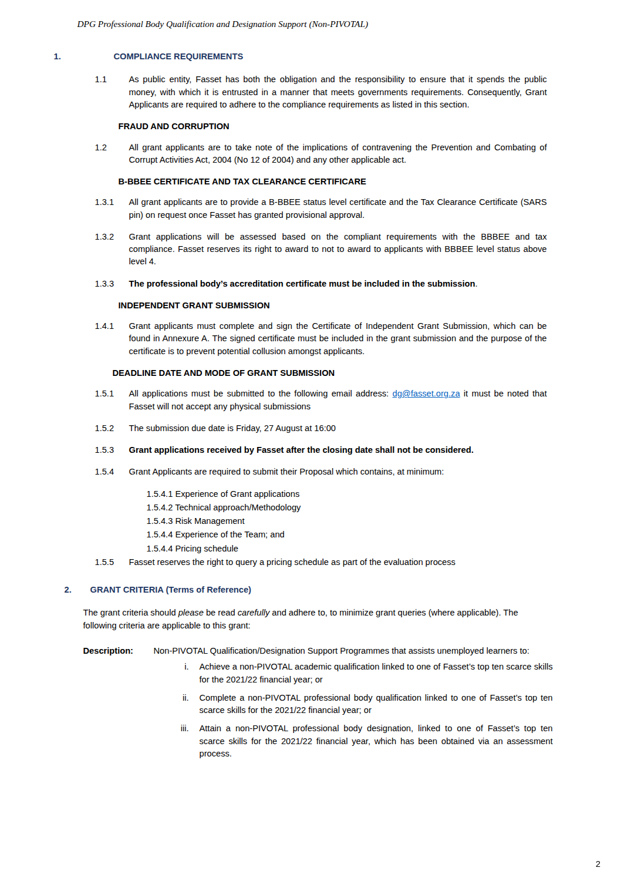DPG Professional Body Qualification and Designation Support (Non-PIVOTAL)
1. COMPLIANCE REQUIREMENTS
1.1
As public entity, Fasset has both the obligation and the responsibility to ensure that it spends the public money, with which it is entrusted in a manner that meets governments requirements. Consequently, Grant Applicants are required to adhere to the compliance requirements as listed in this section.
FRAUD AND CORRUPTION
1.2
All grant applicants are to take note of the implications of contravening the Prevention and Combating of Corrupt Activities Act, 2004 (No 12 of 2004) and any other applicable act.
B-BBEE CERTIFICATE AND TAX CLEARANCE CERTIFICARE
1.3.1
All grant applicants are to provide a B-BBEE status level certificate and the Tax Clearance Certificate (SARS pin) on request once Fasset has granted provisional approval.
1.3.2
Grant applications will be assessed based on the compliant requirements with the BBBEE and tax compliance. Fasset reserves its right to award to not to award to applicants with BBBEE level status above level 4.
1.3.3
The professional body’s accreditation certificate must be included in the submission.
INDEPENDENT GRANT SUBMISSION
1.4.1
Grant applicants must complete and sign the Certificate of Independent Grant Submission, which can be found in Annexure A. The signed certificate must be included in the grant submission and the purpose of the certificate is to prevent potential collusion amongst applicants.
DEADLINE DATE AND MODE OF GRANT SUBMISSION
1.5.1
All applications must be submitted to the following email address: dg@fasset.org.za it must be noted that Fasset will not accept any physical submissions
1.5.2
The submission due date is Friday, 27 August at 16:00
1.5.3
Grant applications received by Fasset after the closing date shall not be considered.
1.5.4
Grant Applicants are required to submit their Proposal which contains, at minimum:
1.5.4.1 Experience of Grant applications
1.5.4.2 Technical approach/Methodology
1.5.4.3 Risk Management
1.5.4.4 Experience of the Team; and
1.5.4.4 Pricing schedule
1.5.5
Fasset reserves the right to query a pricing schedule as part of the evaluation process
2. GRANT CRITERIA (Terms of Reference)
The grant criteria should please be read carefully and adhere to, to minimize grant queries (where applicable). The following criteria are applicable to this grant:
| Description: | Non-PIVOTAL Qualification/Designation Support Programmes that assists unemployed learners to: i. Achieve a non-PIVOTAL academic qualification linked to one of Fasset’s top ten scarce skills for the 2021/22 financial year; or ii. Complete a non-PIVOTAL professional body qualification linked to one of Fasset’s top ten scarce skills for the 2021/22 financial year; or iii. Attain a non-PIVOTAL professional body designation, linked to one of Fasset’s top ten scarce skills for the 2021/22 financial year, which has been obtained via an assessment process. |
2